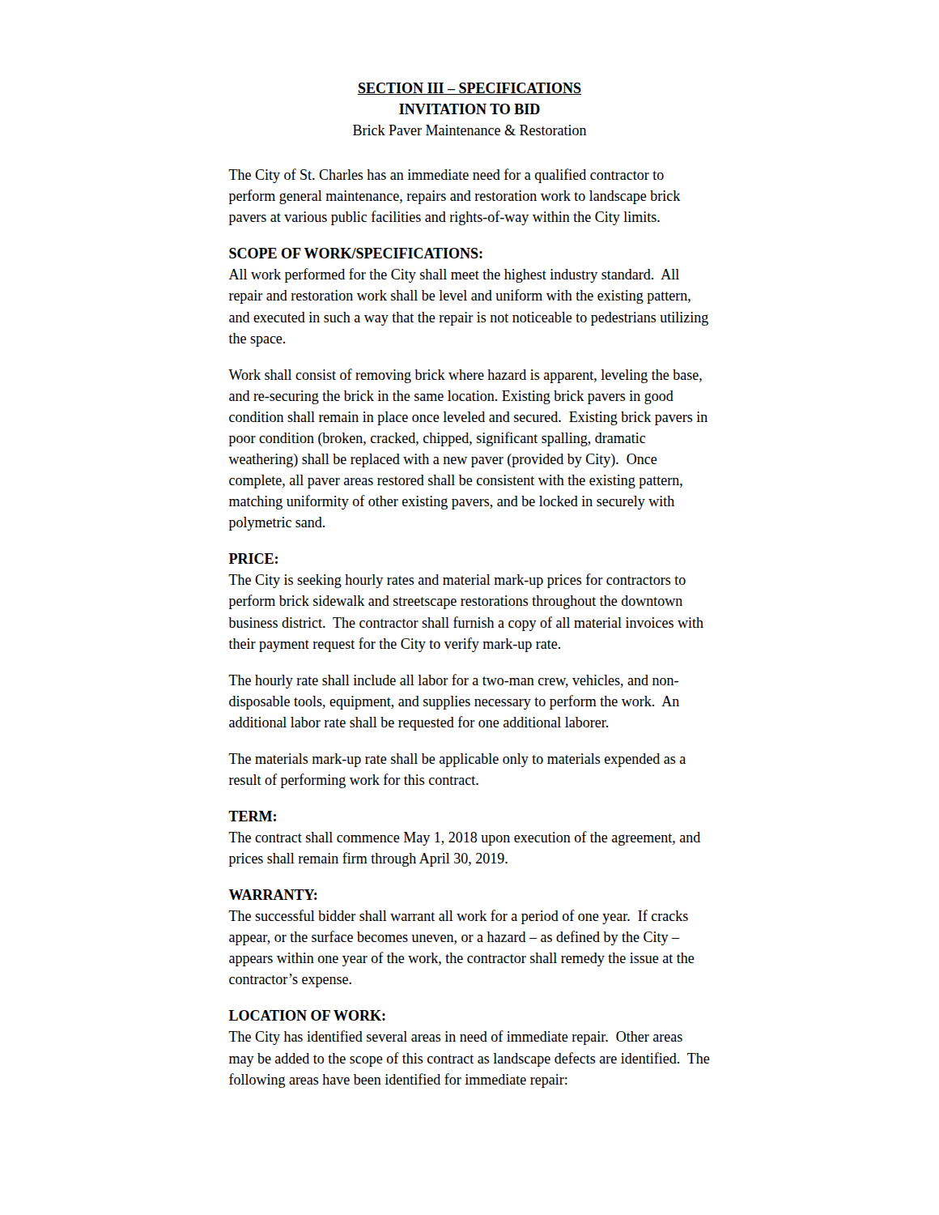SECTION III – SPECIFICATIONS
INVITATION TO BID
Brick Paver Maintenance & Restoration
The City of St. Charles has an immediate need for a qualified contractor to perform general maintenance, repairs and restoration work to landscape brick pavers at various public facilities and rights-of-way within the City limits.
SCOPE OF WORK/SPECIFICATIONS:
All work performed for the City shall meet the highest industry standard. All repair and restoration work shall be level and uniform with the existing pattern, and executed in such a way that the repair is not noticeable to pedestrians utilizing the space.
Work shall consist of removing brick where hazard is apparent, leveling the base, and re-securing the brick in the same location. Existing brick pavers in good condition shall remain in place once leveled and secured. Existing brick pavers in poor condition (broken, cracked, chipped, significant spalling, dramatic weathering) shall be replaced with a new paver (provided by City). Once complete, all paver areas restored shall be consistent with the existing pattern, matching uniformity of other existing pavers, and be locked in securely with polymetric sand.
PRICE:
The City is seeking hourly rates and material mark-up prices for contractors to perform brick sidewalk and streetscape restorations throughout the downtown business district. The contractor shall furnish a copy of all material invoices with their payment request for the City to verify mark-up rate.
The hourly rate shall include all labor for a two-man crew, vehicles, and non-disposable tools, equipment, and supplies necessary to perform the work. An additional labor rate shall be requested for one additional laborer.
The materials mark-up rate shall be applicable only to materials expended as a result of performing work for this contract.
TERM:
The contract shall commence May 1, 2018 upon execution of the agreement, and prices shall remain firm through April 30, 2019.
WARRANTY:
The successful bidder shall warrant all work for a period of one year. If cracks appear, or the surface becomes uneven, or a hazard – as defined by the City – appears within one year of the work, the contractor shall remedy the issue at the contractor’s expense.
LOCATION OF WORK:
The City has identified several areas in need of immediate repair. Other areas may be added to the scope of this contract as landscape defects are identified. The following areas have been identified for immediate repair: